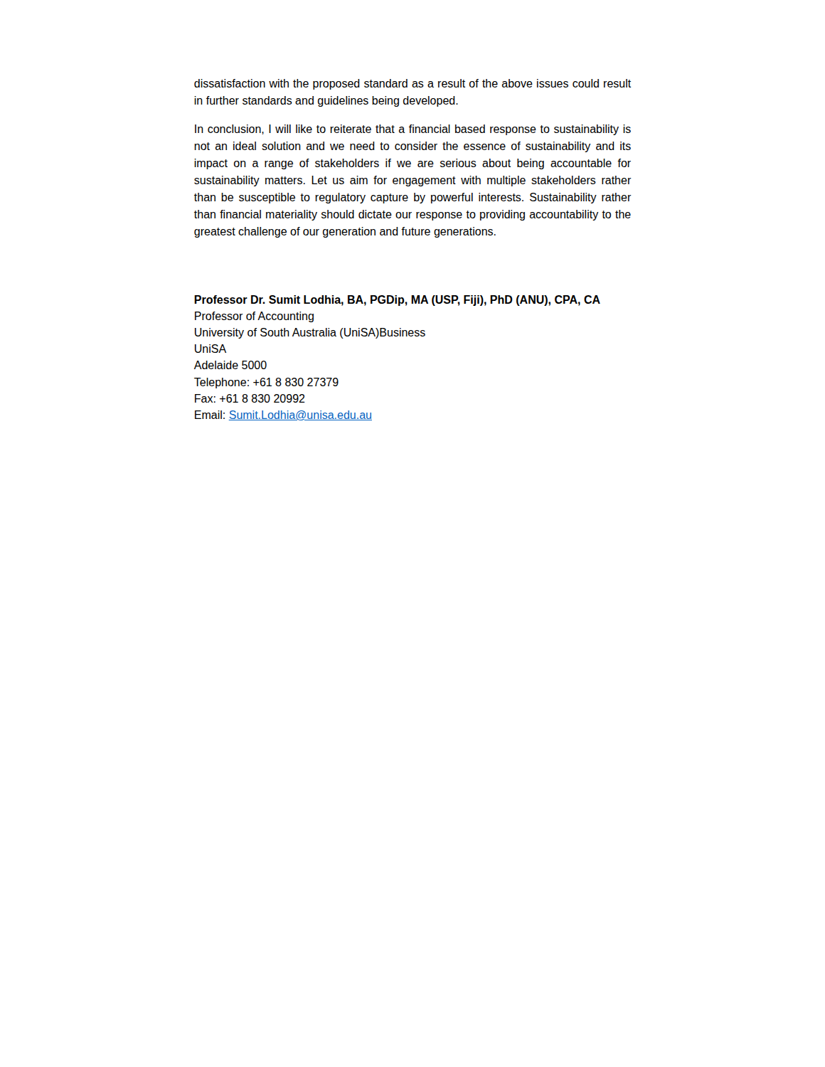dissatisfaction with the proposed standard as a result of the above issues could result in further standards and guidelines being developed.
In conclusion, I will like to reiterate that a financial based response to sustainability is not an ideal solution and we need to consider the essence of sustainability and its impact on a range of stakeholders if we are serious about being accountable for sustainability matters. Let us aim for engagement with multiple stakeholders rather than be susceptible to regulatory capture by powerful interests. Sustainability rather than financial materiality should dictate our response to providing accountability to the greatest challenge of our generation and future generations.
Professor Dr. Sumit Lodhia, BA, PGDip, MA (USP, Fiji), PhD (ANU), CPA, CA
Professor of Accounting
University of South Australia (UniSA)Business
UniSA
Adelaide 5000
Telephone: +61 8 830 27379
Fax: +61 8 830 20992
Email: Sumit.Lodhia@unisa.edu.au